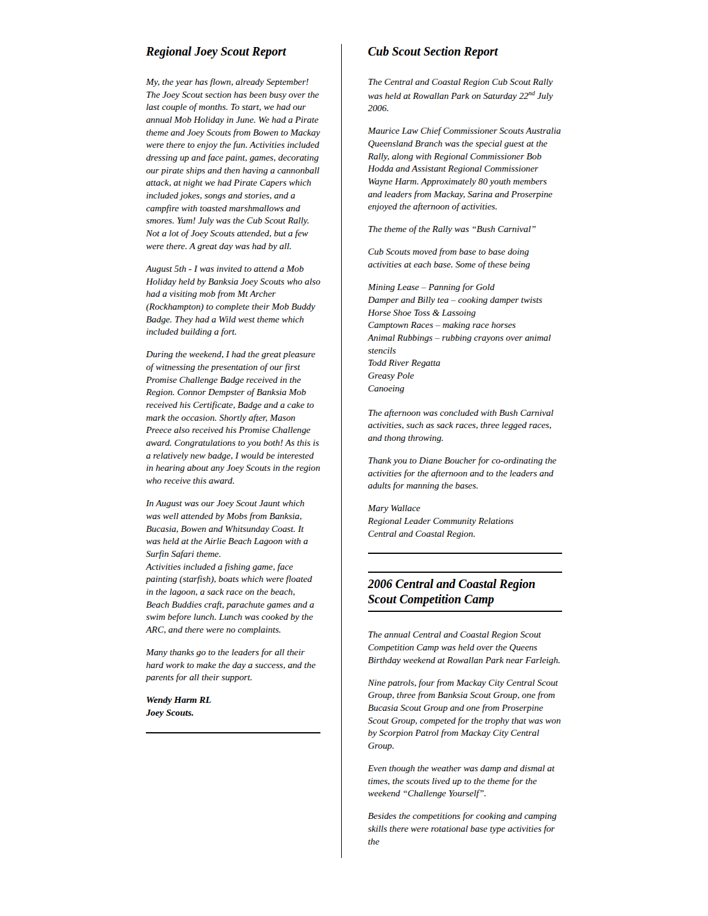Regional Joey Scout Report
My, the year has flown, already September!
The Joey Scout section has been busy over the last couple of months. To start, we had our annual Mob Holiday in June. We had a Pirate theme and Joey Scouts from Bowen to Mackay were there to enjoy the fun. Activities included dressing up and face paint, games, decorating our pirate ships and then having a cannonball attack, at night we had Pirate Capers which included jokes, songs and stories, and a campfire with toasted marshmallows and smores. Yum! July was the Cub Scout Rally. Not a lot of Joey Scouts attended, but a few were there. A great day was had by all.
August 5th - I was invited to attend a Mob Holiday held by Banksia Joey Scouts who also had a visiting mob from Mt Archer (Rockhampton) to complete their Mob Buddy Badge. They had a Wild west theme which included building a fort.
During the weekend, I had the great pleasure of witnessing the presentation of our first Promise Challenge Badge received in the Region. Connor Dempster of Banksia Mob received his Certificate, Badge and a cake to mark the occasion. Shortly after, Mason Preece also received his Promise Challenge award. Congratulations to you both! As this is a relatively new badge, I would be interested in hearing about any Joey Scouts in the region who receive this award.
In August was our Joey Scout Jaunt which was well attended by Mobs from Banksia, Bucasia, Bowen and Whitsunday Coast. It was held at the Airlie Beach Lagoon with a Surfin Safari theme.
Activities included a fishing game, face painting (starfish), boats which were floated in the lagoon, a sack race on the beach, Beach Buddies craft, parachute games and a swim before lunch. Lunch was cooked by the ARC, and there were no complaints.
Many thanks go to the leaders for all their hard work to make the day a success, and the parents for all their support.
Wendy Harm RL
Joey Scouts.
Cub Scout Section Report
The Central and Coastal Region Cub Scout Rally was held at Rowallan Park on Saturday 22nd July 2006.
Maurice Law Chief Commissioner Scouts Australia Queensland Branch was the special guest at the Rally, along with Regional Commissioner Bob Hodda and Assistant Regional Commissioner Wayne Harm. Approximately 80 youth members and leaders from Mackay, Sarina and Proserpine enjoyed the afternoon of activities.
The theme of the Rally was “Bush Carnival”
Cub Scouts moved from base to base doing activities at each base. Some of these being
Mining Lease – Panning for Gold
Damper and Billy tea – cooking damper twists
Horse Shoe Toss & Lassoing
Camptown Races – making race horses
Animal Rubbings – rubbing crayons over animal stencils
Todd River Regatta
Greasy Pole
Canoeing
The afternoon was concluded with Bush Carnival activities, such as sack races, three legged races, and thong throwing.
Thank you to Diane Boucher for co-ordinating the activities for the afternoon and to the leaders and adults for manning the bases.
Mary Wallace
Regional Leader Community Relations
Central and Coastal Region.
2006 Central and Coastal Region Scout Competition Camp
The annual Central and Coastal Region Scout Competition Camp was held over the Queens Birthday weekend at Rowallan Park near Farleigh.
Nine patrols, four from Mackay City Central Scout Group, three from Banksia Scout Group, one from Bucasia Scout Group and one from Proserpine Scout Group, competed for the trophy that was won by Scorpion Patrol from Mackay City Central Group.
Even though the weather was damp and dismal at times, the scouts lived up to the theme for the weekend “Challenge Yourself”.
Besides the competitions for cooking and camping skills there were rotational base type activities for the